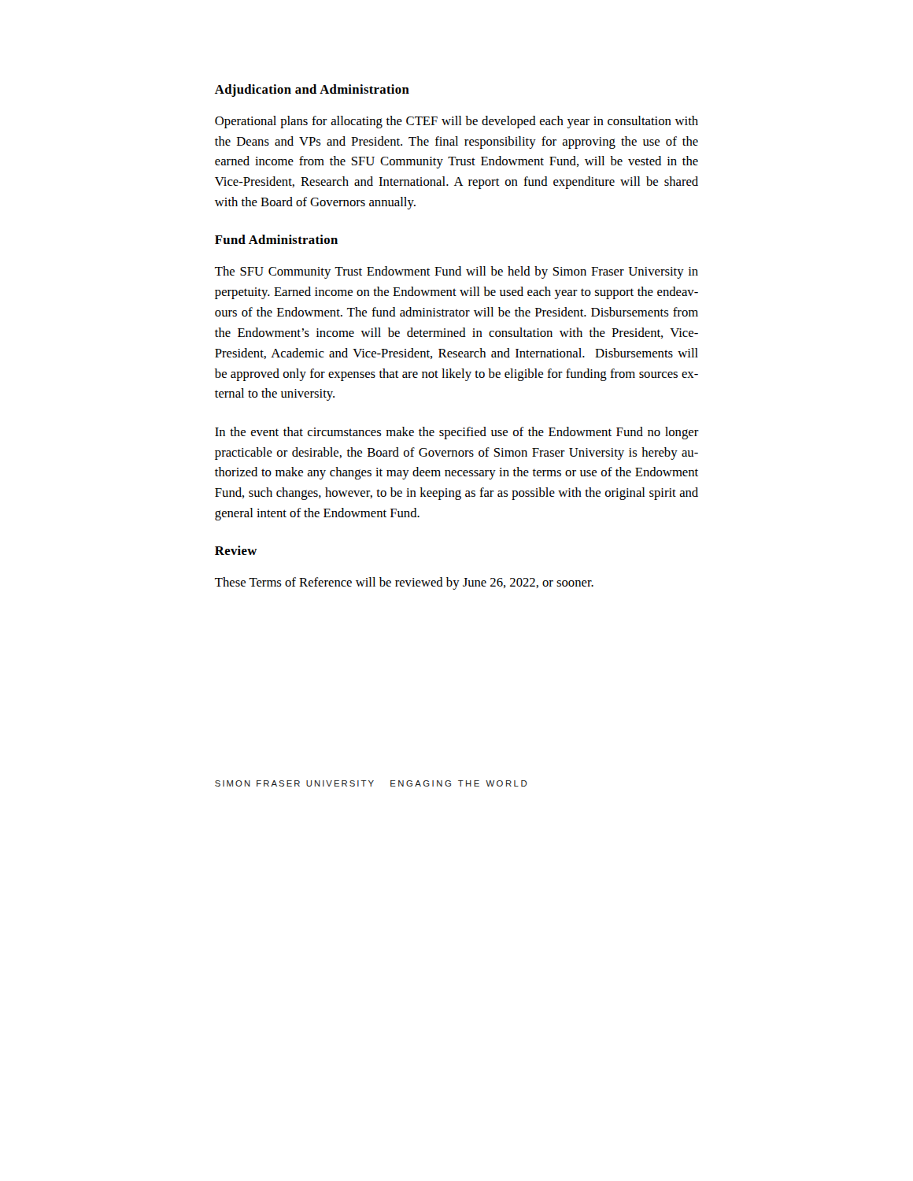Adjudication and Administration
Operational plans for allocating the CTEF will be developed each year in consultation with the Deans and VPs and President. The final responsibility for approving the use of the earned income from the SFU Community Trust Endowment Fund, will be vested in the Vice-President, Research and International. A report on fund expenditure will be shared with the Board of Governors annually.
Fund Administration
The SFU Community Trust Endowment Fund will be held by Simon Fraser University in perpetuity. Earned income on the Endowment will be used each year to support the endeavours of the Endowment. The fund administrator will be the President. Disbursements from the Endowment’s income will be determined in consultation with the President, Vice-President, Academic and Vice-President, Research and International. Disbursements will be approved only for expenses that are not likely to be eligible for funding from sources external to the university.
In the event that circumstances make the specified use of the Endowment Fund no longer practicable or desirable, the Board of Governors of Simon Fraser University is hereby authorized to make any changes it may deem necessary in the terms or use of the Endowment Fund, such changes, however, to be in keeping as far as possible with the original spirit and general intent of the Endowment Fund.
Review
These Terms of Reference will be reviewed by June 26, 2022, or sooner.
SIMON FRASER UNIVERSITYENGAGING THE WORLD